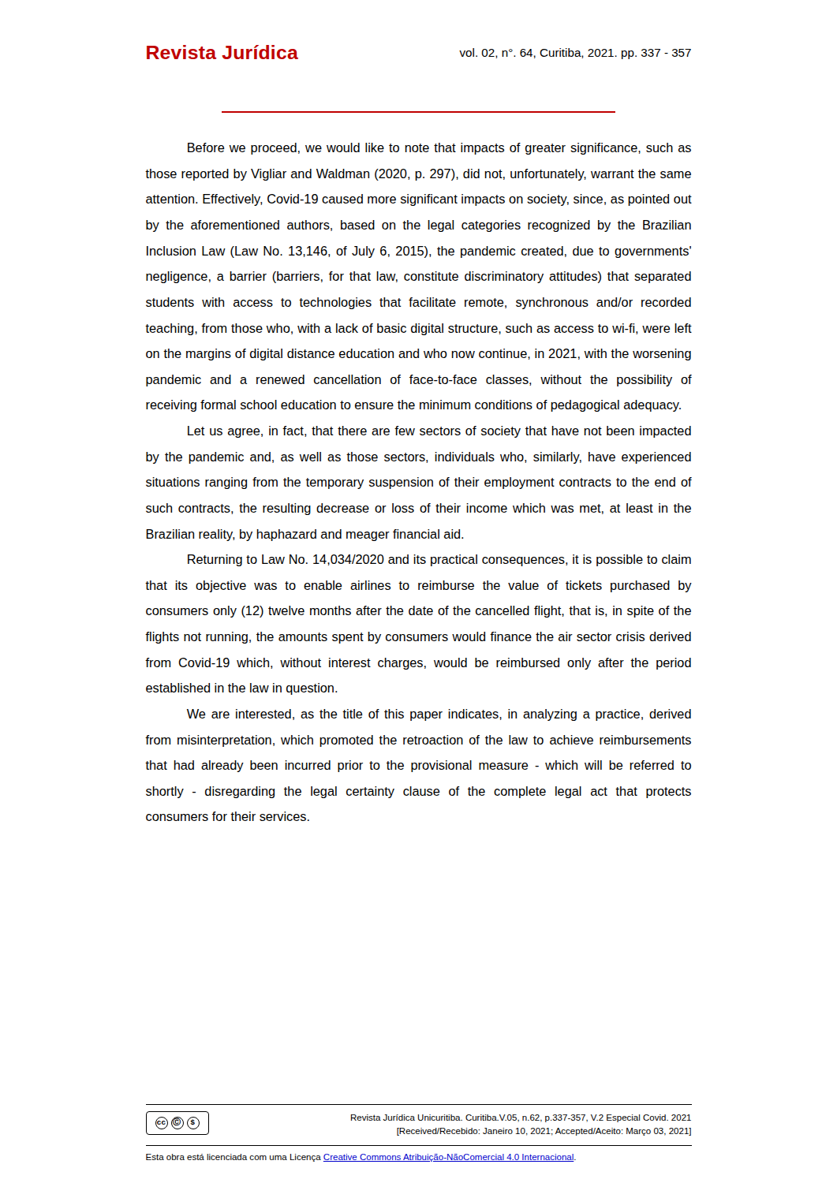Revista Jurídica
vol. 02, n°. 64, Curitiba, 2021. pp. 337 - 357
Before we proceed, we would like to note that impacts of greater significance, such as those reported by Vigliar and Waldman (2020, p. 297), did not, unfortunately, warrant the same attention. Effectively, Covid-19 caused more significant impacts on society, since, as pointed out by the aforementioned authors, based on the legal categories recognized by the Brazilian Inclusion Law (Law No. 13,146, of July 6, 2015), the pandemic created, due to governments' negligence, a barrier (barriers, for that law, constitute discriminatory attitudes) that separated students with access to technologies that facilitate remote, synchronous and/or recorded teaching, from those who, with a lack of basic digital structure, such as access to wi-fi, were left on the margins of digital distance education and who now continue, in 2021, with the worsening pandemic and a renewed cancellation of face-to-face classes, without the possibility of receiving formal school education to ensure the minimum conditions of pedagogical adequacy.
Let us agree, in fact, that there are few sectors of society that have not been impacted by the pandemic and, as well as those sectors, individuals who, similarly, have experienced situations ranging from the temporary suspension of their employment contracts to the end of such contracts, the resulting decrease or loss of their income which was met, at least in the Brazilian reality, by haphazard and meager financial aid.
Returning to Law No. 14,034/2020 and its practical consequences, it is possible to claim that its objective was to enable airlines to reimburse the value of tickets purchased by consumers only (12) twelve months after the date of the cancelled flight, that is, in spite of the flights not running, the amounts spent by consumers would finance the air sector crisis derived from Covid-19 which, without interest charges, would be reimbursed only after the period established in the law in question.
We are interested, as the title of this paper indicates, in analyzing a practice, derived from misinterpretation, which promoted the retroaction of the law to achieve reimbursements that had already been incurred prior to the provisional measure - which will be referred to shortly - disregarding the legal certainty clause of the complete legal act that protects consumers for their services.
cc Ⓒ $
Revista Jurídica Unicuritiba. Curitiba.V.05, n.62, p.337-357, V.2 Especial Covid. 2021 [Received/Recebido: Janeiro 10, 2021; Accepted/Aceito: Março 03, 2021]
Esta obra está licenciada com uma Licença Creative Commons Atribuição-NãoComercial 4.0 Internacional.